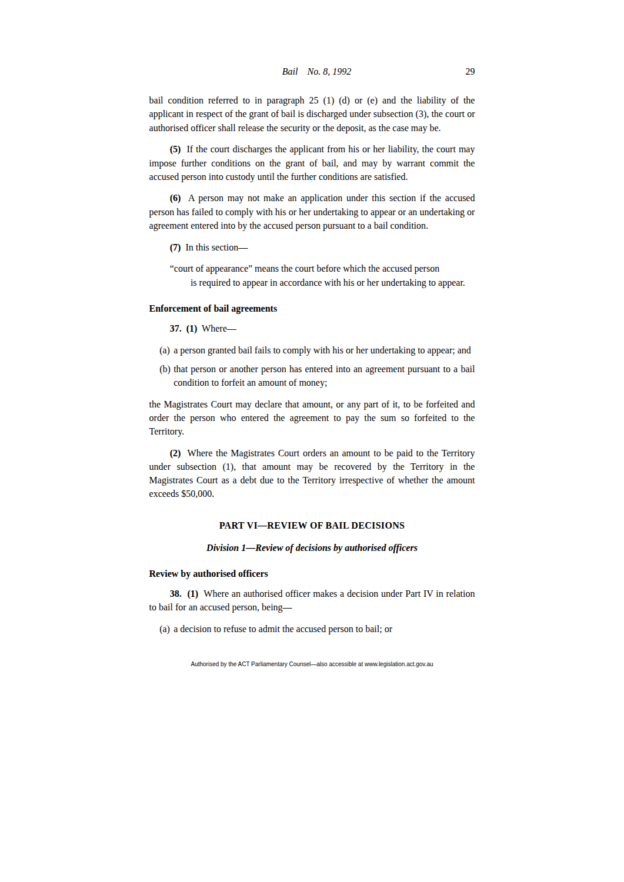Bail No. 8, 1992 29
bail condition referred to in paragraph 25 (1) (d) or (e) and the liability of the applicant in respect of the grant of bail is discharged under subsection (3), the court or authorised officer shall release the security or the deposit, as the case may be.
(5) If the court discharges the applicant from his or her liability, the court may impose further conditions on the grant of bail, and may by warrant commit the accused person into custody until the further conditions are satisfied.
(6) A person may not make an application under this section if the accused person has failed to comply with his or her undertaking to appear or an undertaking or agreement entered into by the accused person pursuant to a bail condition.
(7) In this section—
“court of appearance” means the court before which the accused person is required to appear in accordance with his or her undertaking to appear.
Enforcement of bail agreements
37. (1) Where—
(a) a person granted bail fails to comply with his or her undertaking to appear; and
(b) that person or another person has entered into an agreement pursuant to a bail condition to forfeit an amount of money;
the Magistrates Court may declare that amount, or any part of it, to be forfeited and order the person who entered the agreement to pay the sum so forfeited to the Territory.
(2) Where the Magistrates Court orders an amount to be paid to the Territory under subsection (1), that amount may be recovered by the Territory in the Magistrates Court as a debt due to the Territory irrespective of whether the amount exceeds $50,000.
PART VI—REVIEW OF BAIL DECISIONS
Division 1—Review of decisions by authorised officers
Review by authorised officers
38. (1) Where an authorised officer makes a decision under Part IV in relation to bail for an accused person, being—
(a) a decision to refuse to admit the accused person to bail; or
Authorised by the ACT Parliamentary Counsel—also accessible at www.legislation.act.gov.au